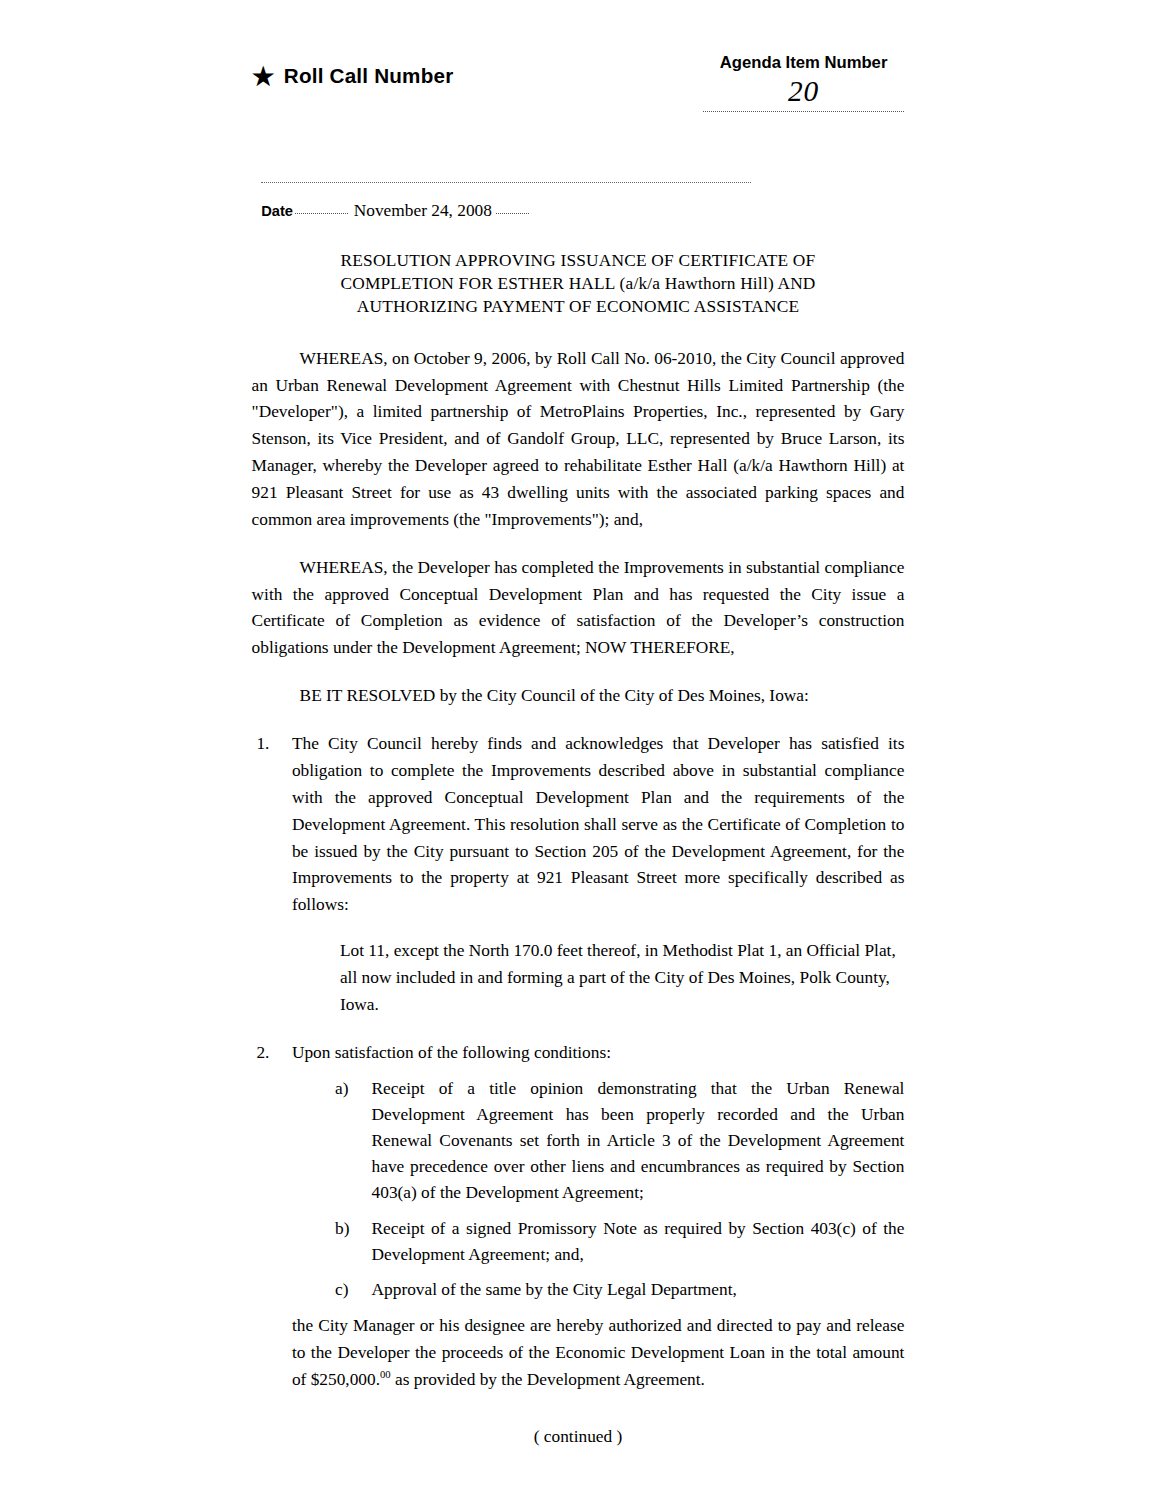★Roll Call Number
Agenda Item Number
20
Date November 24, 2008
RESOLUTION APPROVING ISSUANCE OF CERTIFICATE OF
COMPLETION FOR ESTHER HALL (a/k/a Hawthorn Hill) AND
AUTHORIZING PAYMENT OF ECONOMIC ASSISTANCE
WHEREAS, on October 9, 2006, by Roll Call No. 06-2010, the City Council approved an Urban Renewal Development Agreement with Chestnut Hills Limited Partnership (the "Developer"), a limited partnership of MetroPlains Properties, Inc., represented by Gary Stenson, its Vice President, and of Gandolf Group, LLC, represented by Bruce Larson, its Manager, whereby the Developer agreed to rehabilitate Esther Hall (a/k/a Hawthorn Hill) at 921 Pleasant Street for use as 43 dwelling units with the associated parking spaces and common area improvements (the "Improvements"); and,
WHEREAS, the Developer has completed the Improvements in substantial compliance with the approved Conceptual Development Plan and has requested the City issue a Certificate of Completion as evidence of satisfaction of the Developer’s construction obligations under the Development Agreement; NOW THEREFORE,
BE IT RESOLVED by the City Council of the City of Des Moines, Iowa:
The City Council hereby finds and acknowledges that Developer has satisfied its obligation to complete the Improvements described above in substantial compliance with the approved Conceptual Development Plan and the requirements of the Development Agreement. This resolution shall serve as the Certificate of Completion to be issued by the City pursuant to Section 205 of the Development Agreement, for the Improvements to the property at 921 Pleasant Street more specifically described as follows:
Lot 11, except the North 170.0 feet thereof, in Methodist Plat 1, an Official Plat,
all now included in and forming a part of the City of Des Moines, Polk County,
Iowa.
Upon satisfaction of the following conditions:
Receipt of a title opinion demonstrating that the Urban Renewal Development Agreement has been properly recorded and the Urban Renewal Covenants set forth in Article 3 of the Development Agreement have precedence over other liens and encumbrances as required by Section 403(a) of the Development Agreement;
Receipt of a signed Promissory Note as required by Section 403(c) of the Development Agreement; and,
Approval of the same by the City Legal Department,
the City Manager or his designee are hereby authorized and directed to pay and release to the Developer the proceeds of the Economic Development Loan in the total amount of $250,000.00 as provided by the Development Agreement.
( continued )